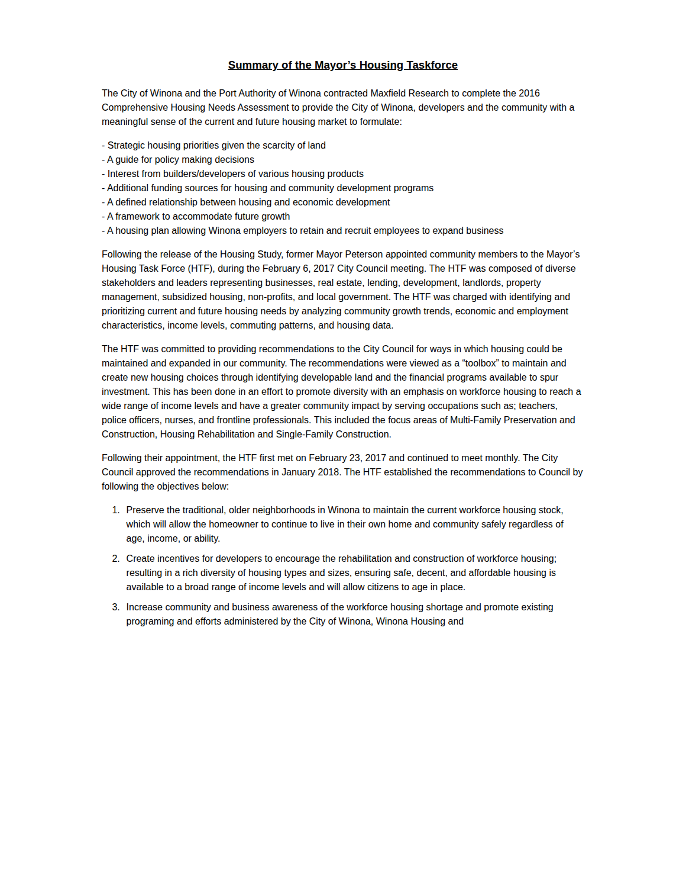Summary of the Mayor’s Housing Taskforce
The City of Winona and the Port Authority of Winona contracted Maxfield Research to complete the 2016 Comprehensive Housing Needs Assessment to provide the City of Winona, developers and the community with a meaningful sense of the current and future housing market to formulate:
- Strategic housing priorities given the scarcity of land
- A guide for policy making decisions
- Interest from builders/developers of various housing products
- Additional funding sources for housing and community development programs
- A defined relationship between housing and economic development
- A framework to accommodate future growth
- A housing plan allowing Winona employers to retain and recruit employees to expand business
Following the release of the Housing Study, former Mayor Peterson appointed community members to the Mayor’s Housing Task Force (HTF), during the February 6, 2017 City Council meeting. The HTF was composed of diverse stakeholders and leaders representing businesses, real estate, lending, development, landlords, property management, subsidized housing, non-profits, and local government. The HTF was charged with identifying and prioritizing current and future housing needs by analyzing community growth trends, economic and employment characteristics, income levels, commuting patterns, and housing data.
The HTF was committed to providing recommendations to the City Council for ways in which housing could be maintained and expanded in our community. The recommendations were viewed as a “toolbox” to maintain and create new housing choices through identifying developable land and the financial programs available to spur investment. This has been done in an effort to promote diversity with an emphasis on workforce housing to reach a wide range of income levels and have a greater community impact by serving occupations such as; teachers, police officers, nurses, and frontline professionals. This included the focus areas of Multi-Family Preservation and Construction, Housing Rehabilitation and Single-Family Construction.
Following their appointment, the HTF first met on February 23, 2017 and continued to meet monthly. The City Council approved the recommendations in January 2018. The HTF established the recommendations to Council by following the objectives below:
Preserve the traditional, older neighborhoods in Winona to maintain the current workforce housing stock, which will allow the homeowner to continue to live in their own home and community safely regardless of age, income, or ability.
Create incentives for developers to encourage the rehabilitation and construction of workforce housing; resulting in a rich diversity of housing types and sizes, ensuring safe, decent, and affordable housing is available to a broad range of income levels and will allow citizens to age in place.
Increase community and business awareness of the workforce housing shortage and promote existing programing and efforts administered by the City of Winona, Winona Housing and